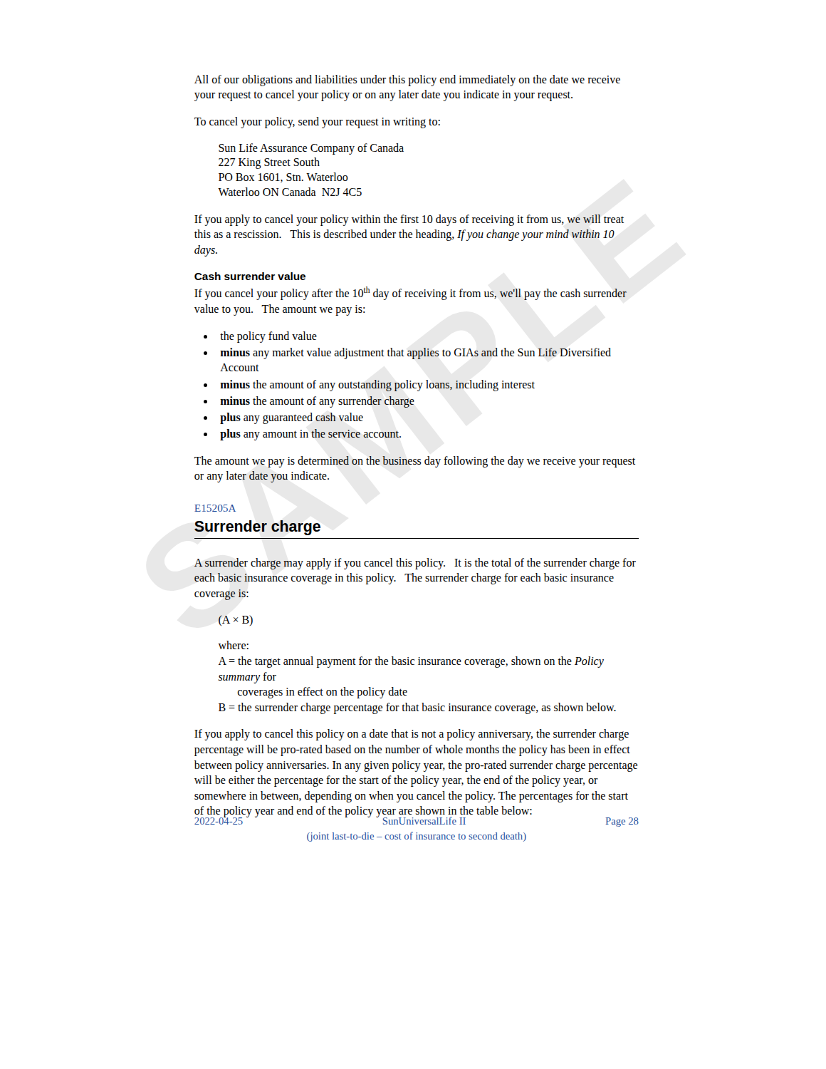SAMPLE
All of our obligations and liabilities under this policy end immediately on the date we receive your request to cancel your policy or on any later date you indicate in your request.
To cancel your policy, send your request in writing to:
Sun Life Assurance Company of Canada
227 King Street South
PO Box 1601, Stn. Waterloo
Waterloo ON Canada N2J 4C5
If you apply to cancel your policy within the first 10 days of receiving it from us, we will treat this as a rescission. This is described under the heading, If you change your mind within 10 days.
Cash surrender value
If you cancel your policy after the 10th day of receiving it from us, we'll pay the cash surrender value to you. The amount we pay is:
the policy fund value
minus any market value adjustment that applies to GIAs and the Sun Life Diversified Account
minus the amount of any outstanding policy loans, including interest
minus the amount of any surrender charge
plus any guaranteed cash value
plus any amount in the service account.
The amount we pay is determined on the business day following the day we receive your request or any later date you indicate.
E15205A
Surrender charge
A surrender charge may apply if you cancel this policy. It is the total of the surrender charge for each basic insurance coverage in this policy. The surrender charge for each basic insurance coverage is:
(A × B)
where:
A = the target annual payment for the basic insurance coverage, shown on the Policy summary for
coverages in effect on the policy date
B = the surrender charge percentage for that basic insurance coverage, as shown below.
If you apply to cancel this policy on a date that is not a policy anniversary, the surrender charge percentage will be pro-rated based on the number of whole months the policy has been in effect between policy anniversaries. In any given policy year, the pro-rated surrender charge percentage will be either the percentage for the start of the policy year, the end of the policy year, or somewhere in between, depending on when you cancel the policy. The percentages for the start of the policy year and end of the policy year are shown in the table below:
2022-04-25
SunUniversalLife II
Page 28
(joint last-to-die – cost of insurance to second death)